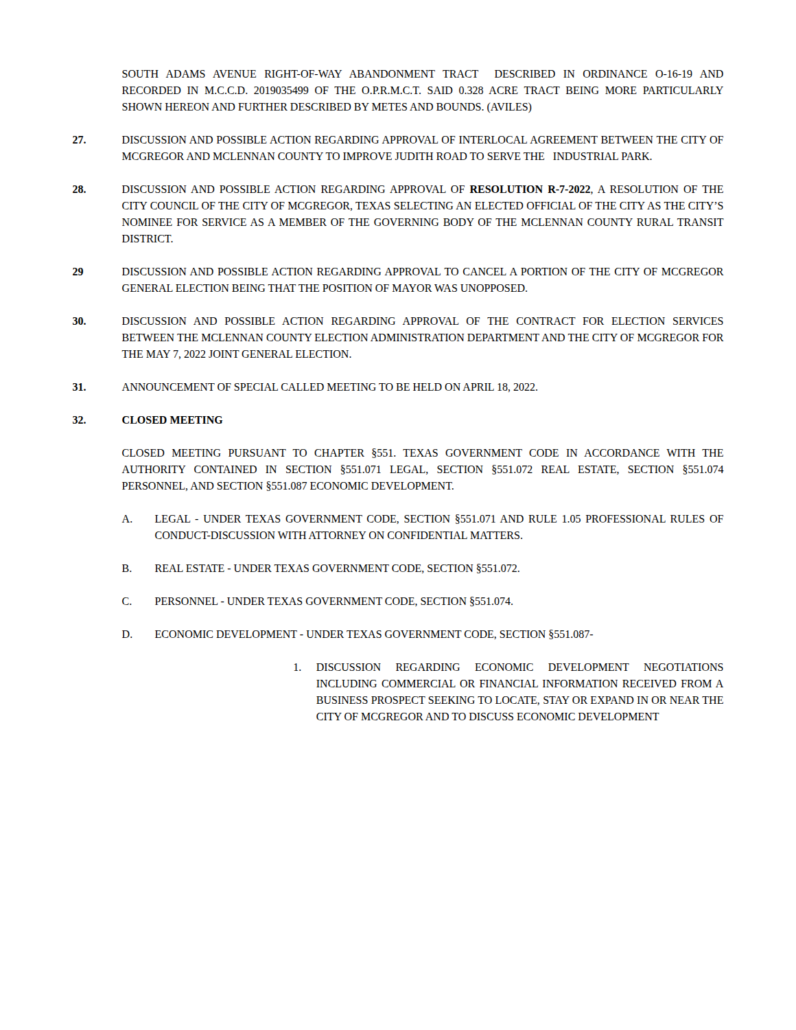South Adams Avenue right-of-way abandonment tract described in Ordinance O-16-19 and recorded in M.C.C.D. 2019035499 of the O.P.R.M.C.T. Said 0.328 acre tract being more particularly shown hereon and further described by metes and bounds. (Aviles)
27.
Discussion and possible action regarding approval of Interlocal Agreement between the City of McGregor and McLennan County to improve Judith Road to serve the Industrial Park.
28.
Discussion and possible action regarding approval of Resolution R-7-2022, a Resolution of the City Council of the City of McGregor, Texas selecting an elected official of the City as the City’s nominee for service as a member of the governing body of the McLennan County Rural Transit District.
29
Discussion and possible action regarding approval to cancel a portion of the City of McGregor General Election being that the position of Mayor was unopposed.
30.
Discussion and possible action regarding approval of the Contract for Election Services between the McLennan County Election Administration Department and the City of McGregor for the May 7, 2022 Joint General Election.
31.
Announcement of Special Called Meeting to be held on April 18, 2022.
32.
CLOSED MEETING
Closed meeting pursuant to Chapter §551. Texas Government Code in accordance with the authority contained in Section §551.071 Legal, Section §551.072 Real Estate, Section §551.074 Personnel, and Section §551.087 Economic Development.
A.
Legal - Under Texas Government Code, Section §551.071 and Rule 1.05 Professional Rules of Conduct-Discussion with Attorney on confidential matters.
B.
Real Estate - Under Texas Government Code, Section §551.072.
C.
Personnel - Under Texas Government Code, Section §551.074.
D.
Economic Development - Under Texas Government Code, Section §551.087-
1.
Discussion regarding economic development negotiations including commercial or financial information received from a business prospect seeking to locate, stay or expand in or near the City of McGregor and to discuss economic development